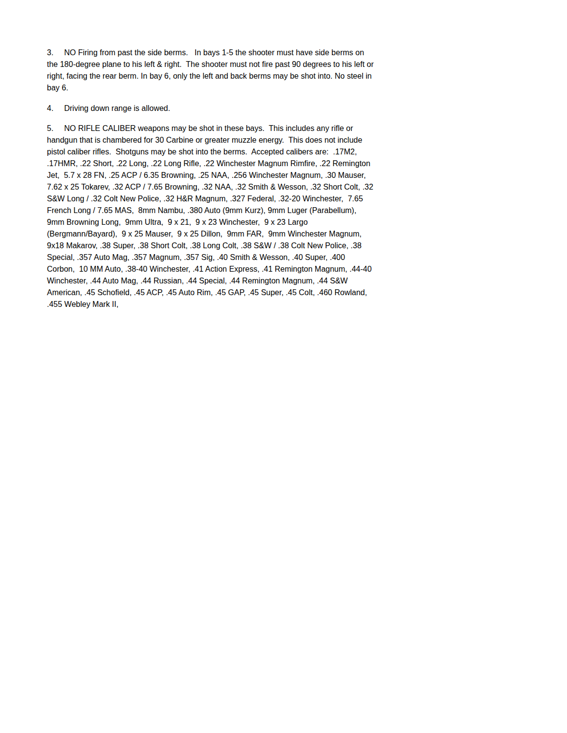3. NO Firing from past the side berms. In bays 1-5 the shooter must have side berms on the 180-degree plane to his left & right. The shooter must not fire past 90 degrees to his left or right, facing the rear berm. In bay 6, only the left and back berms may be shot into. No steel in bay 6.
4. Driving down range is allowed.
5. NO RIFLE CALIBER weapons may be shot in these bays. This includes any rifle or handgun that is chambered for 30 Carbine or greater muzzle energy. This does not include pistol caliber rifles. Shotguns may be shot into the berms. Accepted calibers are: .17M2, .17HMR, .22 Short, .22 Long, .22 Long Rifle, .22 Winchester Magnum Rimfire, .22 Remington Jet, 5.7 x 28 FN, .25 ACP / 6.35 Browning, .25 NAA, .256 Winchester Magnum, .30 Mauser, 7.62 x 25 Tokarev, .32 ACP / 7.65 Browning, .32 NAA, .32 Smith & Wesson, .32 Short Colt, .32 S&W Long / .32 Colt New Police, .32 H&R Magnum, .327 Federal, .32-20 Winchester, 7.65 French Long / 7.65 MAS, 8mm Nambu, .380 Auto (9mm Kurz), 9mm Luger (Parabellum), 9mm Browning Long, 9mm Ultra, 9 x 21, 9 x 23 Winchester, 9 x 23 Largo (Bergmann/Bayard), 9 x 25 Mauser, 9 x 25 Dillon, 9mm FAR, 9mm Winchester Magnum, 9x18 Makarov, .38 Super, .38 Short Colt, .38 Long Colt, .38 S&W / .38 Colt New Police, .38 Special, .357 Auto Mag, .357 Magnum, .357 Sig, .40 Smith & Wesson, .40 Super, .400 Corbon, 10 MM Auto, .38-40 Winchester, .41 Action Express, .41 Remington Magnum, .44-40 Winchester, .44 Auto Mag, .44 Russian, .44 Special, .44 Remington Magnum, .44 S&W American, .45 Schofield, .45 ACP, .45 Auto Rim, .45 GAP, .45 Super, .45 Colt, .460 Rowland, .455 Webley Mark II,